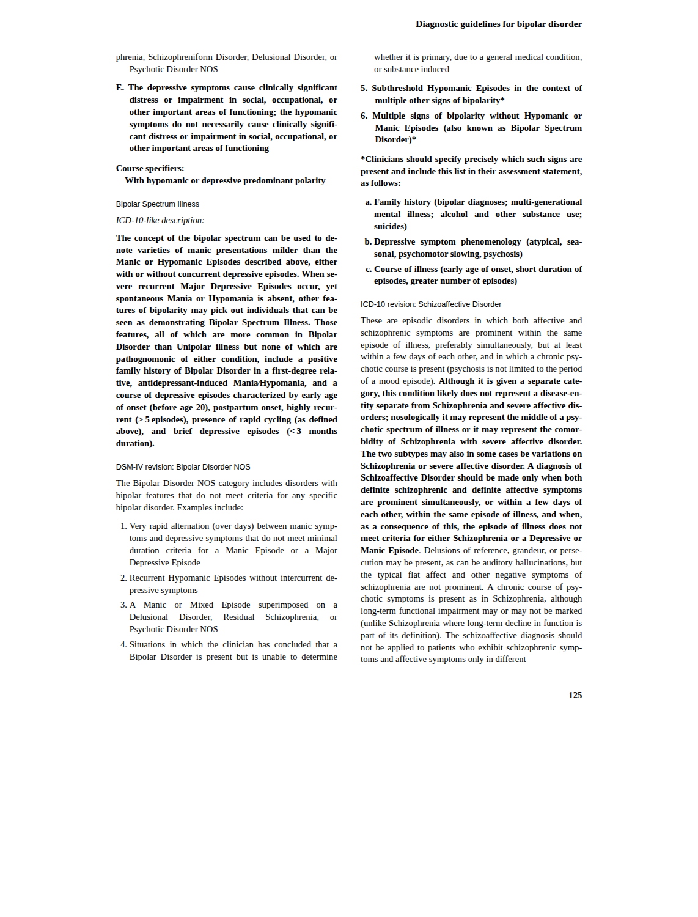Diagnostic guidelines for bipolar disorder
phrenia, Schizophreniform Disorder, Delusional Disorder, or Psychotic Disorder NOS
E. The depressive symptoms cause clinically significant distress or impairment in social, occupational, or other important areas of functioning; the hypomanic symptoms do not necessarily cause clinically significant distress or impairment in social, occupational, or other important areas of functioning
Course specifiers: With hypomanic or depressive predominant polarity
Bipolar Spectrum Illness
ICD-10-like description:
The concept of the bipolar spectrum can be used to denote varieties of manic presentations milder than the Manic or Hypomanic Episodes described above, either with or without concurrent depressive episodes. When severe recurrent Major Depressive Episodes occur, yet spontaneous Mania or Hypomania is absent, other features of bipolarity may pick out individuals that can be seen as demonstrating Bipolar Spectrum Illness. Those features, all of which are more common in Bipolar Disorder than Unipolar illness but none of which are pathognomonic of either condition, include a positive family history of Bipolar Disorder in a first-degree relative, antidepressant-induced Mania∕Hypomania, and a course of depressive episodes characterized by early age of onset (before age 20), postpartum onset, highly recurrent (> 5 episodes), presence of rapid cycling (as defined above), and brief depressive episodes (< 3 months duration).
DSM-IV revision: Bipolar Disorder NOS
The Bipolar Disorder NOS category includes disorders with bipolar features that do not meet criteria for any specific bipolar disorder. Examples include:
Very rapid alternation (over days) between manic symptoms and depressive symptoms that do not meet minimal duration criteria for a Manic Episode or a Major Depressive Episode
Recurrent Hypomanic Episodes without intercurrent depressive symptoms
A Manic or Mixed Episode superimposed on a Delusional Disorder, Residual Schizophrenia, or Psychotic Disorder NOS
Situations in which the clinician has concluded that a Bipolar Disorder is present but is unable to determine whether it is primary, due to a general medical condition, or substance induced
5. Subthreshold Hypomanic Episodes in the context of multiple other signs of bipolarity*
6. Multiple signs of bipolarity without Hypomanic or Manic Episodes (also known as Bipolar Spectrum Disorder)*
*Clinicians should specify precisely which such signs are present and include this list in their assessment statement, as follows:
Family history (bipolar diagnoses; multi-generational mental illness; alcohol and other substance use; suicides)
Depressive symptom phenomenology (atypical, seasonal, psychomotor slowing, psychosis)
Course of illness (early age of onset, short duration of episodes, greater number of episodes)
ICD-10 revision: Schizoaffective Disorder
These are episodic disorders in which both affective and schizophrenic symptoms are prominent within the same episode of illness, preferably simultaneously, but at least within a few days of each other, and in which a chronic psychotic course is present (psychosis is not limited to the period of a mood episode). Although it is given a separate category, this condition likely does not represent a disease-entity separate from Schizophrenia and severe affective disorders; nosologically it may represent the middle of a psychotic spectrum of illness or it may represent the comorbidity of Schizophrenia with severe affective disorder. The two subtypes may also in some cases be variations on Schizophrenia or severe affective disorder. A diagnosis of Schizoaffective Disorder should be made only when both definite schizophrenic and definite affective symptoms are prominent simultaneously, or within a few days of each other, within the same episode of illness, and when, as a consequence of this, the episode of illness does not meet criteria for either Schizophrenia or a Depressive or Manic Episode. Delusions of reference, grandeur, or persecution may be present, as can be auditory hallucinations, but the typical flat affect and other negative symptoms of schizophrenia are not prominent. A chronic course of psychotic symptoms is present as in Schizophrenia, although long-term functional impairment may or may not be marked (unlike Schizophrenia where long-term decline in function is part of its definition). The schizoaffective diagnosis should not be applied to patients who exhibit schizophrenic symptoms and affective symptoms only in different
125